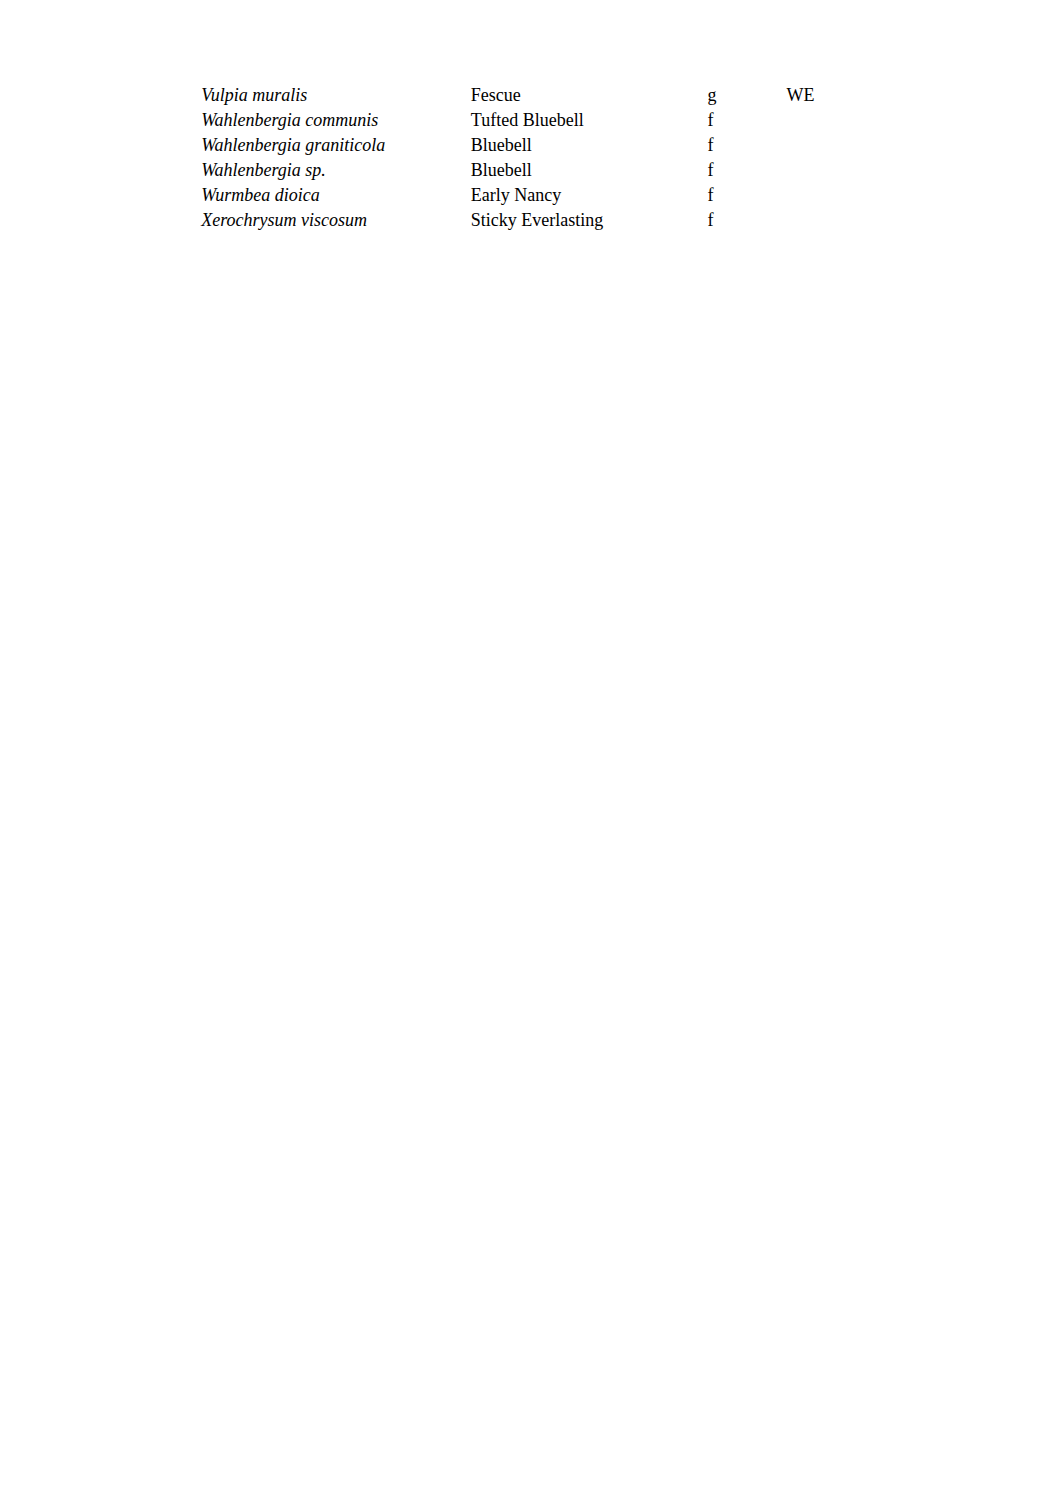| Vulpia muralis | Fescue | g | WE |
| Wahlenbergia communis | Tufted Bluebell | f | |
| Wahlenbergia graniticola | Bluebell | f | |
| Wahlenbergia sp. | Bluebell | f | |
| Wurmbea dioica | Early Nancy | f | |
| Xerochrysum viscosum | Sticky Everlasting | f | |